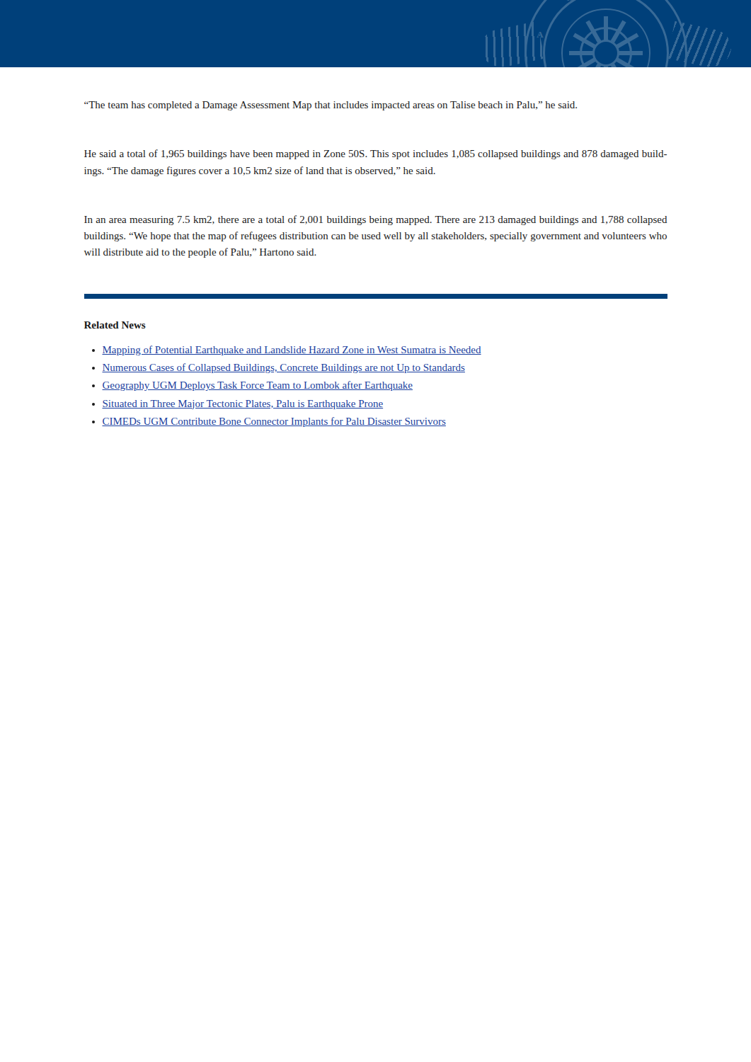U G A M
“The team has completed a Damage Assessment Map that includes impacted areas on Talise beach in Palu,” he said.
He said a total of 1,965 buildings have been mapped in Zone 50S. This spot includes 1,085 collapsed buildings and 878 damaged buildings. “The damage figures cover a 10,5 km2 size of land that is observed,” he said.
In an area measuring 7.5 km2, there are a total of 2,001 buildings being mapped. There are 213 damaged buildings and 1,788 collapsed buildings. “We hope that the map of refugees distribution can be used well by all stakeholders, specially government and volunteers who will distribute aid to the people of Palu,” Hartono said.
Related News
Mapping of Potential Earthquake and Landslide Hazard Zone in West Sumatra is Needed
Numerous Cases of Collapsed Buildings, Concrete Buildings are not Up to Standards
Geography UGM Deploys Task Force Team to Lombok after Earthquake
Situated in Three Major Tectonic Plates, Palu is Earthquake Prone
CIMEDs UGM Contribute Bone Connector Implants for Palu Disaster Survivors